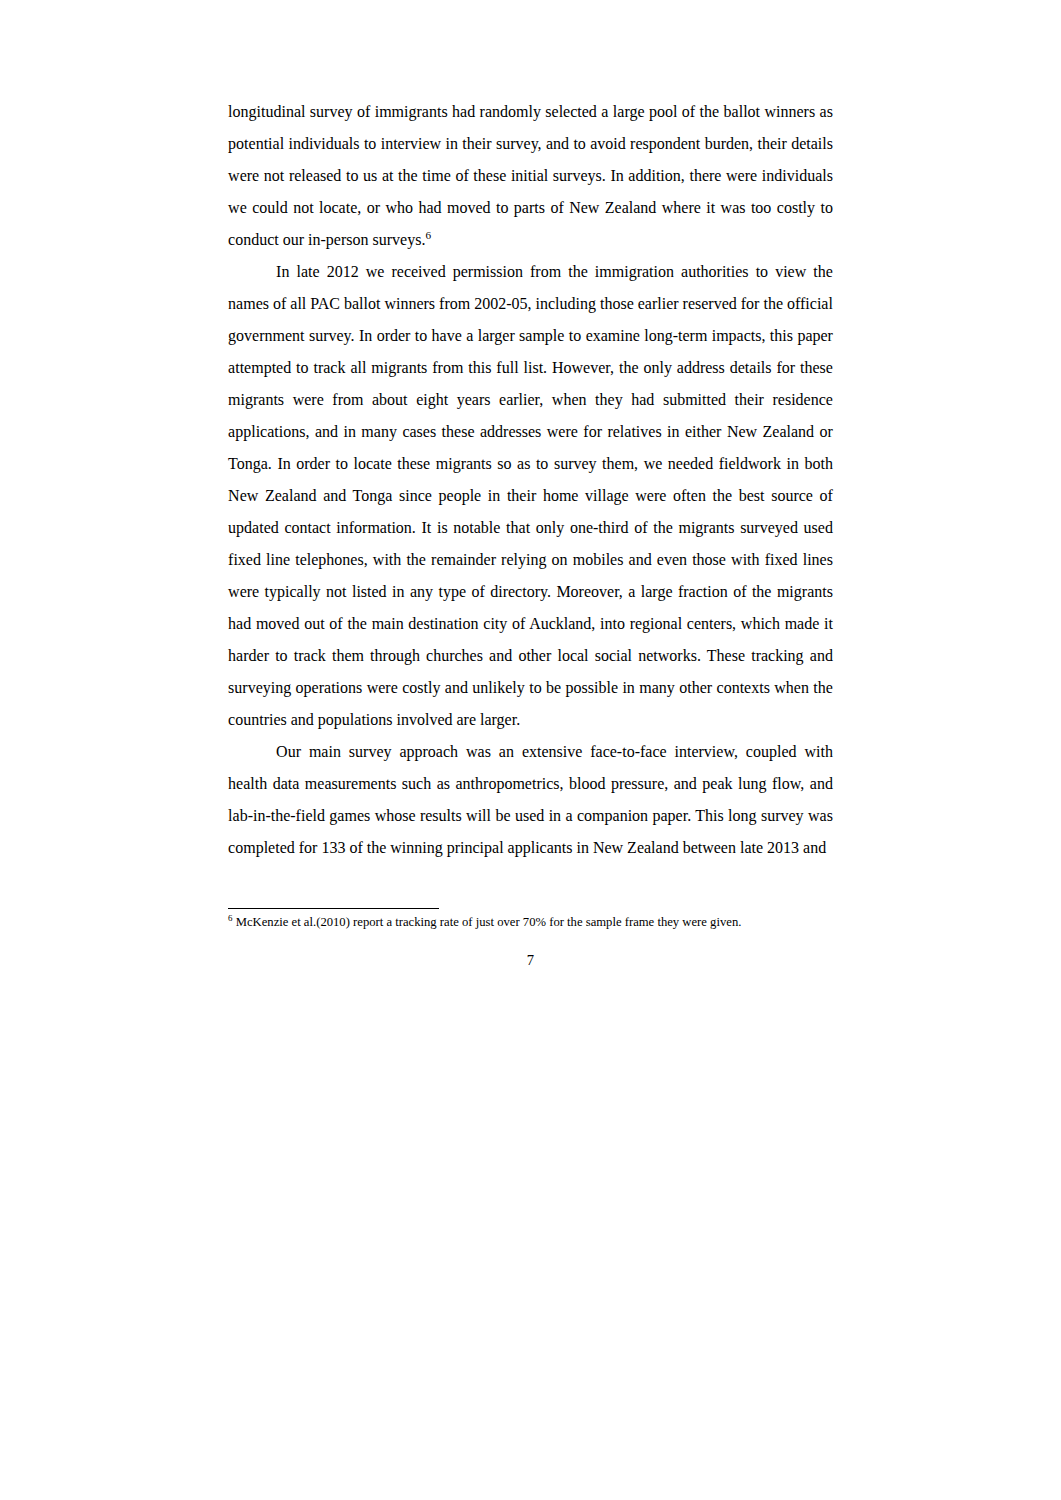longitudinal survey of immigrants had randomly selected a large pool of the ballot winners as potential individuals to interview in their survey, and to avoid respondent burden, their details were not released to us at the time of these initial surveys. In addition, there were individuals we could not locate, or who had moved to parts of New Zealand where it was too costly to conduct our in-person surveys.6
In late 2012 we received permission from the immigration authorities to view the names of all PAC ballot winners from 2002-05, including those earlier reserved for the official government survey. In order to have a larger sample to examine long-term impacts, this paper attempted to track all migrants from this full list. However, the only address details for these migrants were from about eight years earlier, when they had submitted their residence applications, and in many cases these addresses were for relatives in either New Zealand or Tonga. In order to locate these migrants so as to survey them, we needed fieldwork in both New Zealand and Tonga since people in their home village were often the best source of updated contact information. It is notable that only one-third of the migrants surveyed used fixed line telephones, with the remainder relying on mobiles and even those with fixed lines were typically not listed in any type of directory. Moreover, a large fraction of the migrants had moved out of the main destination city of Auckland, into regional centers, which made it harder to track them through churches and other local social networks. These tracking and surveying operations were costly and unlikely to be possible in many other contexts when the countries and populations involved are larger.
Our main survey approach was an extensive face-to-face interview, coupled with health data measurements such as anthropometrics, blood pressure, and peak lung flow, and lab-in-the-field games whose results will be used in a companion paper. This long survey was completed for 133 of the winning principal applicants in New Zealand between late 2013 and
6 McKenzie et al.(2010) report a tracking rate of just over 70% for the sample frame they were given.
7